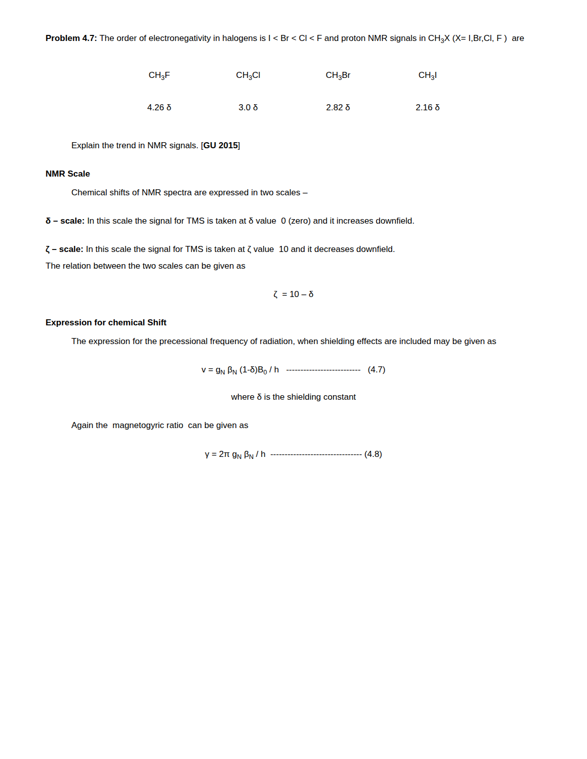Problem 4.7: The order of electronegativity in halogens is I < Br < Cl < F and proton NMR signals in CH3X (X= I,Br,Cl, F ) are
| CH 3 F | CH 3 Cl | CH 3 Br | CH 3 I |
| 4.26 δ | 3.0 δ | 2.82 δ | 2.16 δ |
Explain the trend in NMR signals. [GU 2015]
NMR Scale
Chemical shifts of NMR spectra are expressed in two scales –
δ – scale: In this scale the signal for TMS is taken at δ value 0 (zero) and it increases downfield.
ζ – scale: In this scale the signal for TMS is taken at ζ value 10 and it decreases downfield.
The relation between the two scales can be given as
ζ = 10 – δ
Expression for chemical Shift
The expression for the precessional frequency of radiation, when shielding effects are included may be given as
v = gN βN (1-δ)B0 / h -------------------------- (4.7)
where δ is the shielding constant
Again the magnetogyric ratio can be given as
γ = 2π gN βN / h -------------------------------- (4.8)